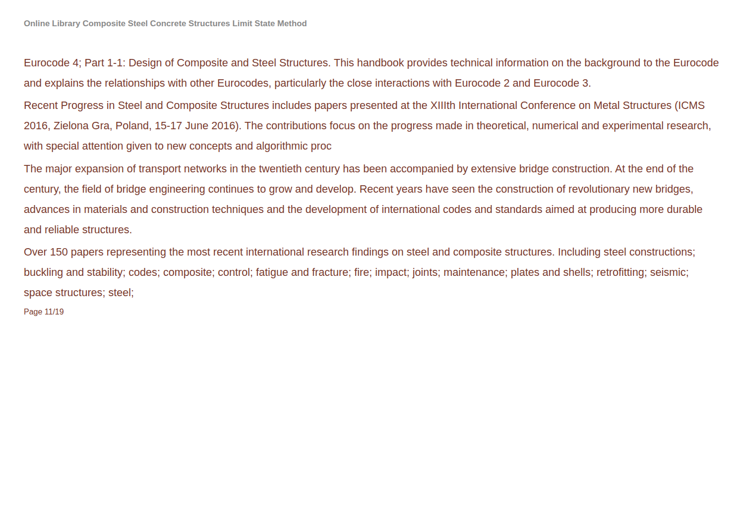Online Library Composite Steel Concrete Structures Limit State Method
Eurocode 4; Part 1-1: Design of Composite and Steel Structures. This handbook provides technical information on the background to the Eurocode and explains the relationships with other Eurocodes, particularly the close interactions with Eurocode 2 and Eurocode 3.
Recent Progress in Steel and Composite Structures includes papers presented at the XIIIth International Conference on Metal Structures (ICMS 2016, Zielona Gra, Poland, 15-17 June 2016). The contributions focus on the progress made in theoretical, numerical and experimental research, with special attention given to new concepts and algorithmic proc
The major expansion of transport networks in the twentieth century has been accompanied by extensive bridge construction. At the end of the century, the field of bridge engineering continues to grow and develop. Recent years have seen the construction of revolutionary new bridges, advances in materials and construction techniques and the development of international codes and standards aimed at producing more durable and reliable structures.
Over 150 papers representing the most recent international research findings on steel and composite structures. Including steel constructions; buckling and stability; codes; composite; control; fatigue and fracture; fire; impact; joints; maintenance; plates and shells; retrofitting; seismic; space structures; steel;
Page 11/19